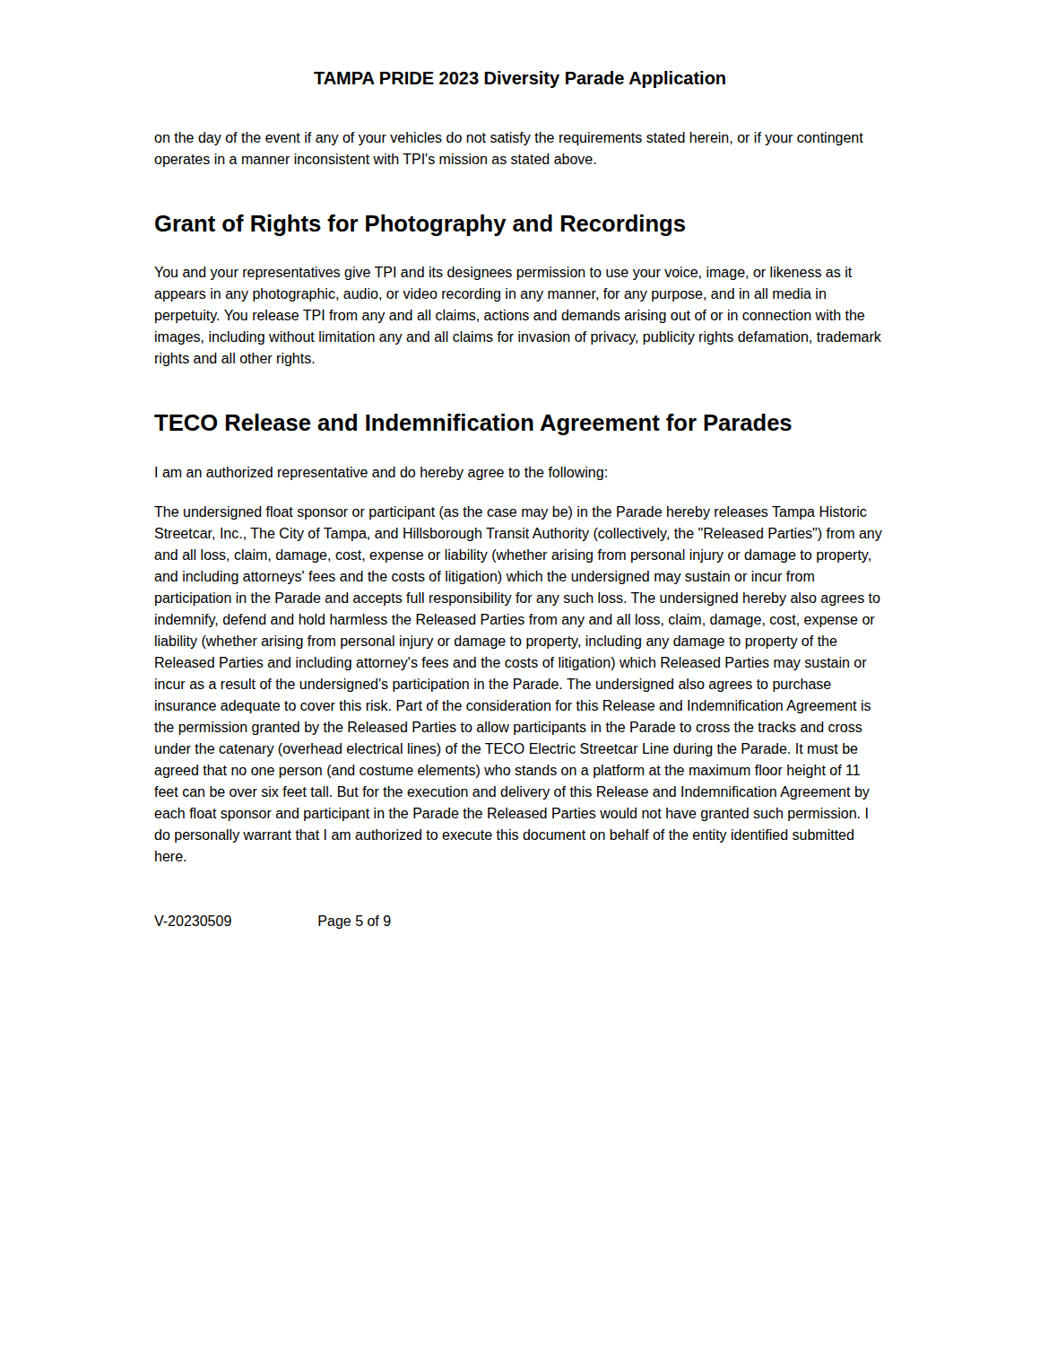TAMPA PRIDE 2023 Diversity Parade Application
on the day of the event if any of your vehicles do not satisfy the requirements stated herein, or if your contingent operates in a manner inconsistent with TPI's mission as stated above.
Grant of Rights for Photography and Recordings
You and your representatives give TPI and its designees permission to use your voice, image, or likeness as it appears in any photographic, audio, or video recording in any manner, for any purpose, and in all media in perpetuity. You release TPI from any and all claims, actions and demands arising out of or in connection with the images, including without limitation any and all claims for invasion of privacy, publicity rights defamation, trademark rights and all other rights.
TECO Release and Indemnification Agreement for Parades
I am an authorized representative and do hereby agree to the following:
The undersigned float sponsor or participant (as the case may be) in the Parade hereby releases Tampa Historic Streetcar, Inc., The City of Tampa, and Hillsborough Transit Authority (collectively, the "Released Parties") from any and all loss, claim, damage, cost, expense or liability (whether arising from personal injury or damage to property, and including attorneys' fees and the costs of litigation) which the undersigned may sustain or incur from participation in the Parade and accepts full responsibility for any such loss. The undersigned hereby also agrees to indemnify, defend and hold harmless the Released Parties from any and all loss, claim, damage, cost, expense or liability (whether arising from personal injury or damage to property, including any damage to property of the Released Parties and including attorney's fees and the costs of litigation) which Released Parties may sustain or incur as a result of the undersigned's participation in the Parade. The undersigned also agrees to purchase insurance adequate to cover this risk. Part of the consideration for this Release and Indemnification Agreement is the permission granted by the Released Parties to allow participants in the Parade to cross the tracks and cross under the catenary (overhead electrical lines) of the TECO Electric Streetcar Line during the Parade. It must be agreed that no one person (and costume elements) who stands on a platform at the maximum floor height of 11 feet can be over six feet tall. But for the execution and delivery of this Release and Indemnification Agreement by each float sponsor and participant in the Parade the Released Parties would not have granted such permission. I do personally warrant that I am authorized to execute this document on behalf of the entity identified submitted here.
V-20230509 Page 5 of 9